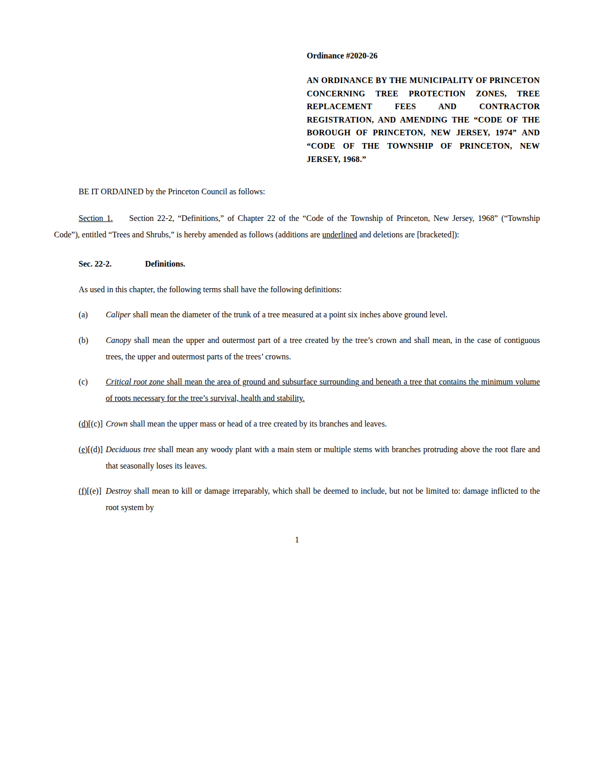Ordinance #2020-26
AN ORDINANCE BY THE MUNICIPALITY OF PRINCETON CONCERNING TREE PROTECTION ZONES, TREE REPLACEMENT FEES AND CONTRACTOR REGISTRATION, AND AMENDING THE “CODE OF THE BOROUGH OF PRINCETON, NEW JERSEY, 1974” AND “CODE OF THE TOWNSHIP OF PRINCETON, NEW JERSEY, 1968.”
BE IT ORDAINED by the Princeton Council as follows:
Section 1.  Section 22-2, “Definitions,” of Chapter 22 of the “Code of the Township of Princeton, New Jersey, 1968” (“Township Code”), entitled “Trees and Shrubs,” is hereby amended as follows (additions are underlined and deletions are [bracketed]):
Sec. 22-2. Definitions.
As used in this chapter, the following terms shall have the following definitions:
(a)
Caliper shall mean the diameter of the trunk of a tree measured at a point six inches above ground level.
(b)
Canopy shall mean the upper and outermost part of a tree created by the tree’s crown and shall mean, in the case of contiguous trees, the upper and outermost parts of the trees’ crowns.
(c)
Critical root zone shall mean the area of ground and subsurface surrounding and beneath a tree that contains the minimum volume of roots necessary for the tree’s survival, health and stability.
(d)[(c)]
Crown shall mean the upper mass or head of a tree created by its branches and leaves.
(e)[(d)]
Deciduous tree shall mean any woody plant with a main stem or multiple stems with branches protruding above the root flare and that seasonally loses its leaves.
(f)[(e)]
Destroy shall mean to kill or damage irreparably, which shall be deemed to include, but not be limited to: damage inflicted to the root system by
1